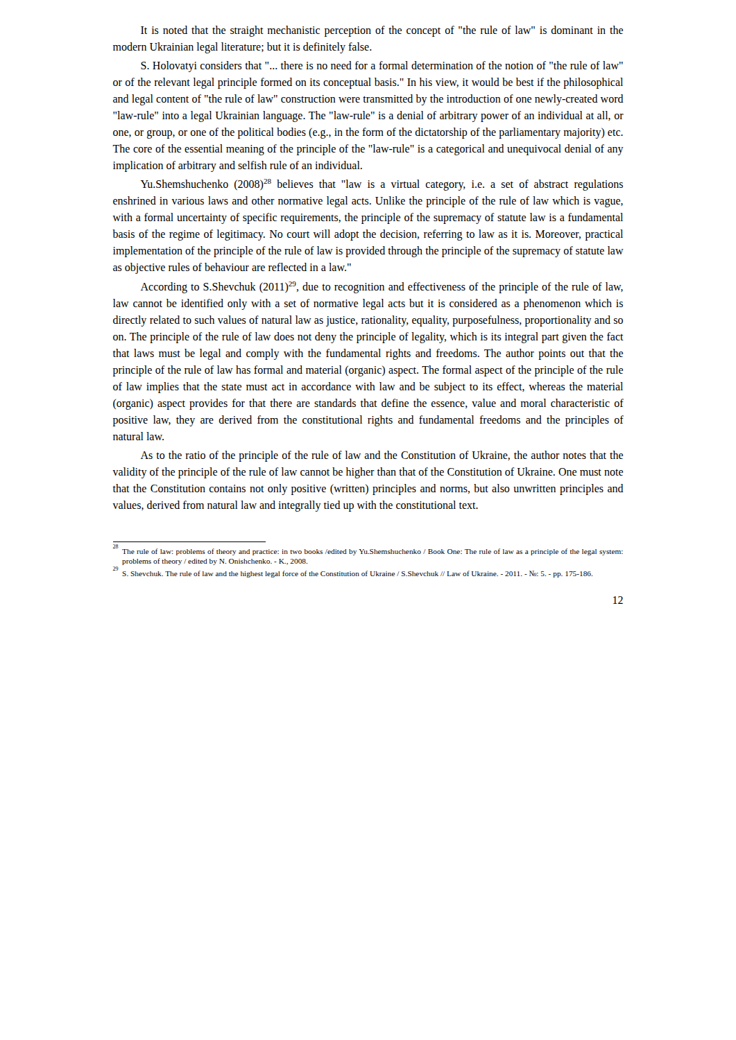It is noted that the straight mechanistic perception of the concept of "the rule of law" is dominant in the modern Ukrainian legal literature; but it is definitely false.
S. Holovatyi considers that "... there is no need for a formal determination of the notion of "the rule of law" or of the relevant legal principle formed on its conceptual basis." In his view, it would be best if the philosophical and legal content of "the rule of law" construction were transmitted by the introduction of one newly-created word "law-rule" into a legal Ukrainian language. The "law-rule" is a denial of arbitrary power of an individual at all, or one, or group, or one of the political bodies (e.g., in the form of the dictatorship of the parliamentary majority) etc. The core of the essential meaning of the principle of the "law-rule" is a categorical and unequivocal denial of any implication of arbitrary and selfish rule of an individual.
Yu.Shemshuchenko (2008)28 believes that "law is a virtual category, i.e. a set of abstract regulations enshrined in various laws and other normative legal acts. Unlike the principle of the rule of law which is vague, with a formal uncertainty of specific requirements, the principle of the supremacy of statute law is a fundamental basis of the regime of legitimacy. No court will adopt the decision, referring to law as it is. Moreover, practical implementation of the principle of the rule of law is provided through the principle of the supremacy of statute law as objective rules of behaviour are reflected in a law."
According to S.Shevchuk (2011)29, due to recognition and effectiveness of the principle of the rule of law, law cannot be identified only with a set of normative legal acts but it is considered as a phenomenon which is directly related to such values of natural law as justice, rationality, equality, purposefulness, proportionality and so on. The principle of the rule of law does not deny the principle of legality, which is its integral part given the fact that laws must be legal and comply with the fundamental rights and freedoms. The author points out that the principle of the rule of law has formal and material (organic) aspect. The formal aspect of the principle of the rule of law implies that the state must act in accordance with law and be subject to its effect, whereas the material (organic) aspect provides for that there are standards that define the essence, value and moral characteristic of positive law, they are derived from the constitutional rights and fundamental freedoms and the principles of natural law.
As to the ratio of the principle of the rule of law and the Constitution of Ukraine, the author notes that the validity of the principle of the rule of law cannot be higher than that of the Constitution of Ukraine. One must note that the Constitution contains not only positive (written) principles and norms, but also unwritten principles and values, derived from natural law and integrally tied up with the constitutional text.
28 The rule of law: problems of theory and practice: in two books /edited by Yu.Shemshuchenko / Book One: The rule of law as a principle of the legal system: problems of theory / edited by N. Onishchenko. - K., 2008.
29 S. Shevchuk. The rule of law and the highest legal force of the Constitution of Ukraine / S.Shevchuk // Law of Ukraine. - 2011. - №: 5. - pp. 175-186.
12